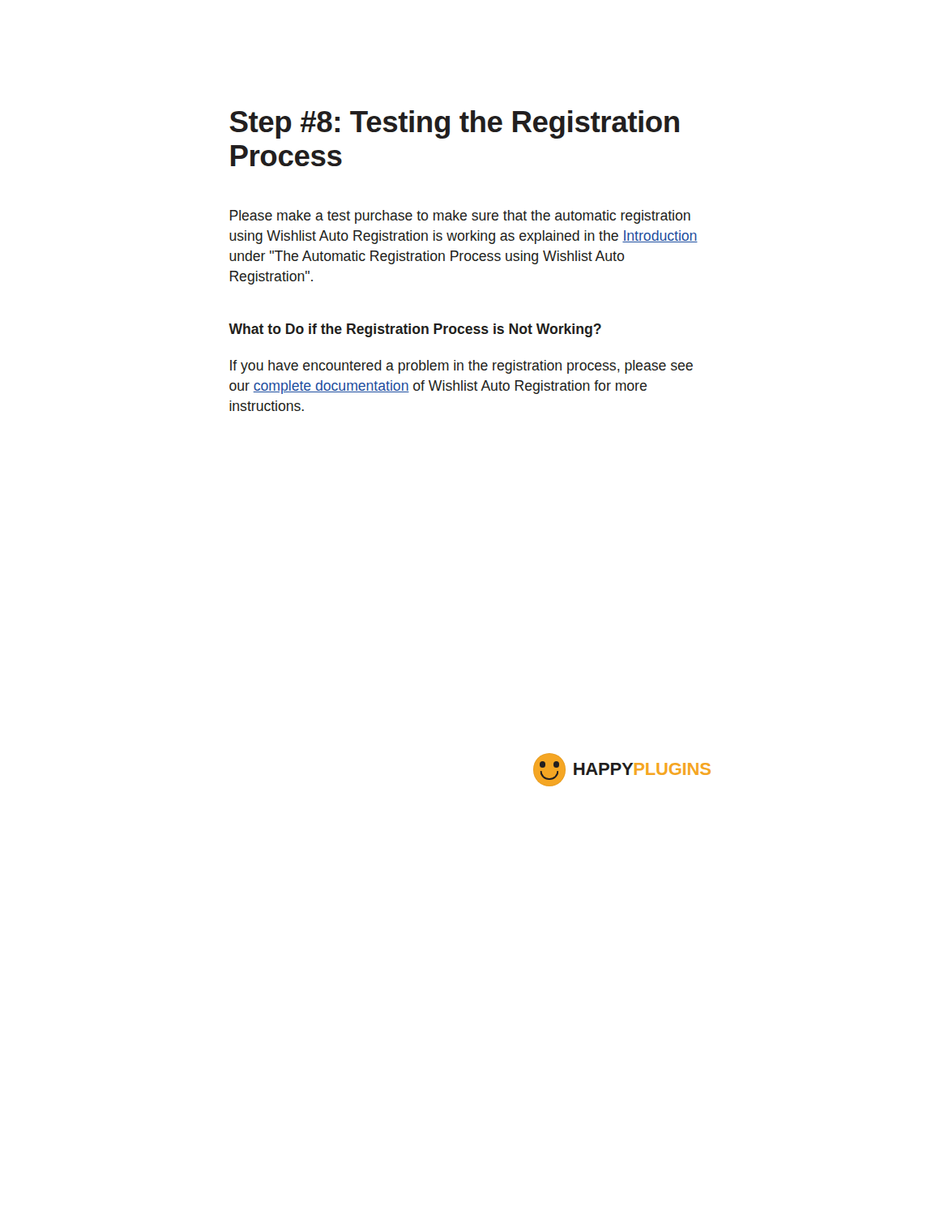Step #8: Testing the Registration Process
Please make a test purchase to make sure that the automatic registration using Wishlist Auto Registration is working as explained in the Introduction under "The Automatic Registration Process using Wishlist Auto Registration".
What to Do if the Registration Process is Not Working?
If you have encountered a problem in the registration process, please see our complete documentation of Wishlist Auto Registration for more instructions.
HAPPY PLUGINS